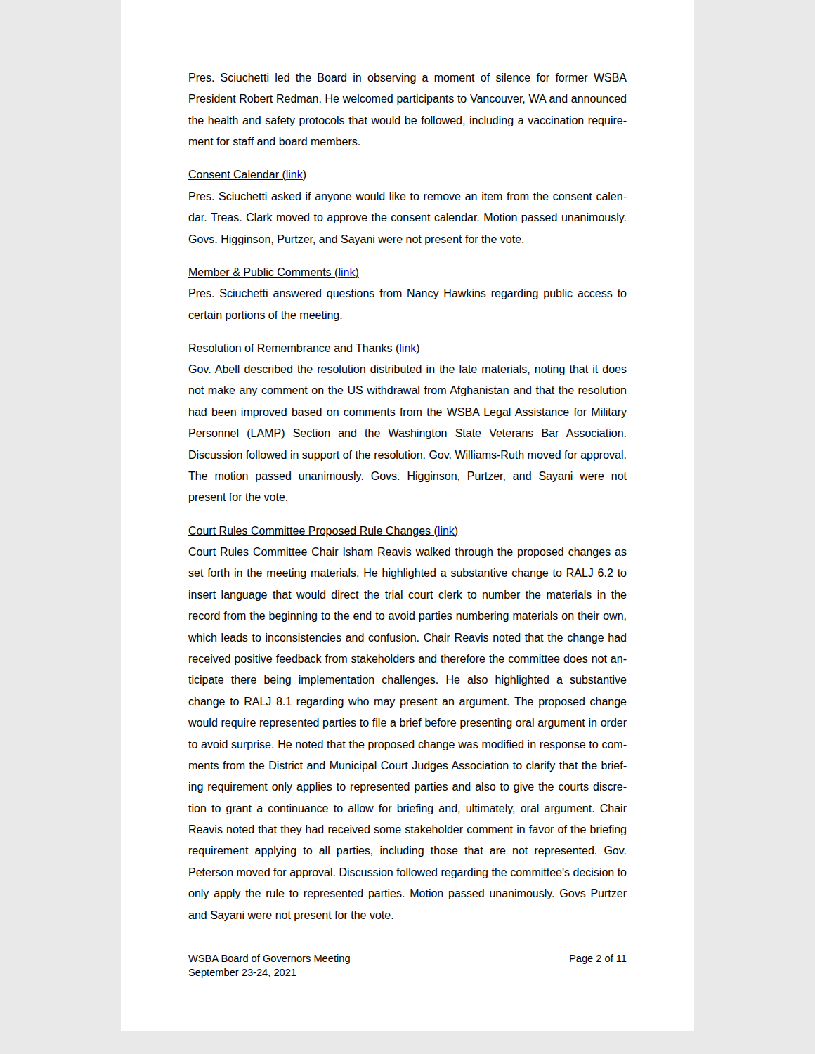Pres. Sciuchetti led the Board in observing a moment of silence for former WSBA President Robert Redman. He welcomed participants to Vancouver, WA and announced the health and safety protocols that would be followed, including a vaccination requirement for staff and board members.
Consent Calendar (link)
Pres. Sciuchetti asked if anyone would like to remove an item from the consent calendar. Treas. Clark moved to approve the consent calendar. Motion passed unanimously. Govs. Higginson, Purtzer, and Sayani were not present for the vote.
Member & Public Comments (link)
Pres. Sciuchetti answered questions from Nancy Hawkins regarding public access to certain portions of the meeting.
Resolution of Remembrance and Thanks (link)
Gov. Abell described the resolution distributed in the late materials, noting that it does not make any comment on the US withdrawal from Afghanistan and that the resolution had been improved based on comments from the WSBA Legal Assistance for Military Personnel (LAMP) Section and the Washington State Veterans Bar Association. Discussion followed in support of the resolution. Gov. Williams-Ruth moved for approval. The motion passed unanimously. Govs. Higginson, Purtzer, and Sayani were not present for the vote.
Court Rules Committee Proposed Rule Changes (link)
Court Rules Committee Chair Isham Reavis walked through the proposed changes as set forth in the meeting materials. He highlighted a substantive change to RALJ 6.2 to insert language that would direct the trial court clerk to number the materials in the record from the beginning to the end to avoid parties numbering materials on their own, which leads to inconsistencies and confusion. Chair Reavis noted that the change had received positive feedback from stakeholders and therefore the committee does not anticipate there being implementation challenges. He also highlighted a substantive change to RALJ 8.1 regarding who may present an argument. The proposed change would require represented parties to file a brief before presenting oral argument in order to avoid surprise. He noted that the proposed change was modified in response to comments from the District and Municipal Court Judges Association to clarify that the briefing requirement only applies to represented parties and also to give the courts discretion to grant a continuance to allow for briefing and, ultimately, oral argument. Chair Reavis noted that they had received some stakeholder comment in favor of the briefing requirement applying to all parties, including those that are not represented. Gov. Peterson moved for approval. Discussion followed regarding the committee's decision to only apply the rule to represented parties. Motion passed unanimously. Govs Purtzer and Sayani were not present for the vote.
WSBA Board of Governors Meeting September 23-24, 2021
Page 2 of 11